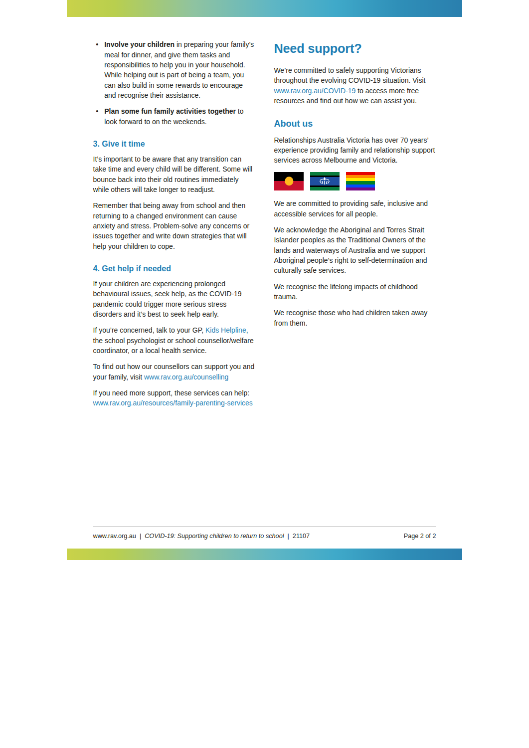Involve your children in preparing your family’s meal for dinner, and give them tasks and responsibilities to help you in your household. While helping out is part of being a team, you can also build in some rewards to encourage and recognise their assistance.
Plan some fun family activities together to look forward to on the weekends.
3. Give it time
It’s important to be aware that any transition can take time and every child will be different. Some will bounce back into their old routines immediately while others will take longer to readjust.
Remember that being away from school and then returning to a changed environment can cause anxiety and stress. Problem-solve any concerns or issues together and write down strategies that will help your children to cope.
4. Get help if needed
If your children are experiencing prolonged behavioural issues, seek help, as the COVID-19 pandemic could trigger more serious stress disorders and it’s best to seek help early.
If you’re concerned, talk to your GP, Kids Helpline, the school psychologist or school counsellor/welfare coordinator, or a local health service.
To find out how our counsellors can support you and your family, visit www.rav.org.au/counselling
If you need more support, these services can help: www.rav.org.au/resources/family-parenting-services
Need support?
We’re committed to safely supporting Victorians throughout the evolving COVID-19 situation. Visit www.rav.org.au/COVID-19 to access more free resources and find out how we can assist you.
About us
Relationships Australia Victoria has over 70 years’ experience providing family and relationship support services across Melbourne and Victoria.
We are committed to providing safe, inclusive and accessible services for all people.
We acknowledge the Aboriginal and Torres Strait Islander peoples as the Traditional Owners of the lands and waterways of Australia and we support Aboriginal people’s right to self-determination and culturally safe services.
We recognise the lifelong impacts of childhood trauma.
We recognise those who had children taken away from them.
www.rav.org.au | COVID-19: Supporting children to return to school | 21107
Page 2 of 2